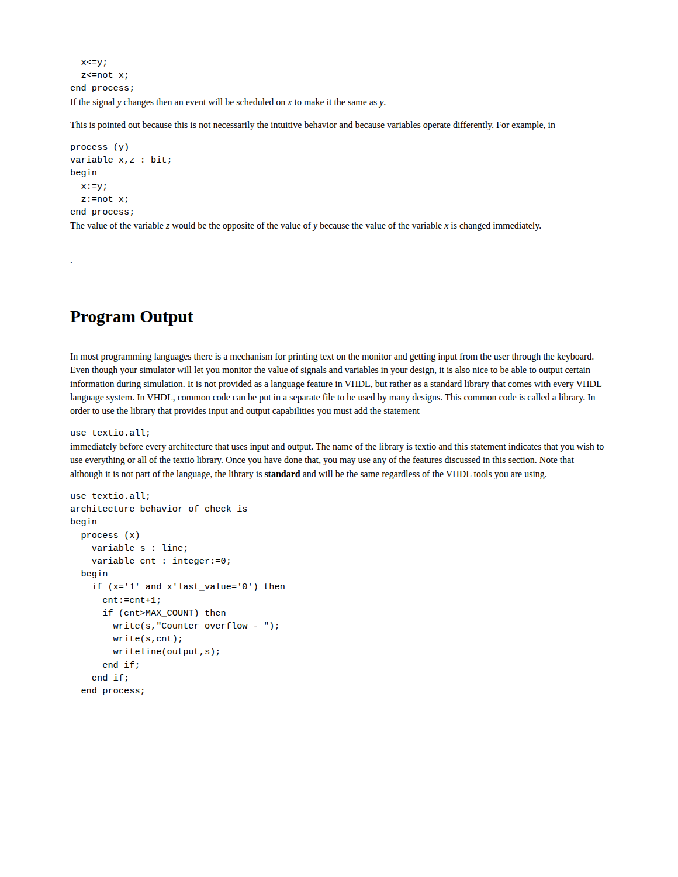x<=y;
  z<=not x;
end process;
If the signal y changes then an event will be scheduled on x to make it the same as y.
This is pointed out because this is not necessarily the intuitive behavior and because variables operate differently. For example, in
process (y)
variable x,z : bit;
begin
  x:=y;
  z:=not x;
end process;
The value of the variable z would be the opposite of the value of y because the value of the variable x is changed immediately.
.
Program Output
In most programming languages there is a mechanism for printing text on the monitor and getting input from the user through the keyboard. Even though your simulator will let you monitor the value of signals and variables in your design, it is also nice to be able to output certain information during simulation. It is not provided as a language feature in VHDL, but rather as a standard library that comes with every VHDL language system. In VHDL, common code can be put in a separate file to be used by many designs. This common code is called a library. In order to use the library that provides input and output capabilities you must add the statement
use textio.all;
immediately before every architecture that uses input and output. The name of the library is textio and this statement indicates that you wish to use everything or all of the textio library. Once you have done that, you may use any of the features discussed in this section. Note that although it is not part of the language, the library is standard and will be the same regardless of the VHDL tools you are using.
use textio.all;
architecture behavior of check is
begin
  process (x)
    variable s : line;
    variable cnt : integer:=0;
  begin
    if (x='1' and x'last_value='0') then
      cnt:=cnt+1;
      if (cnt>MAX_COUNT) then
        write(s,"Counter overflow - ");
        write(s,cnt);
        writeline(output,s);
      end if;
    end if;
  end process;